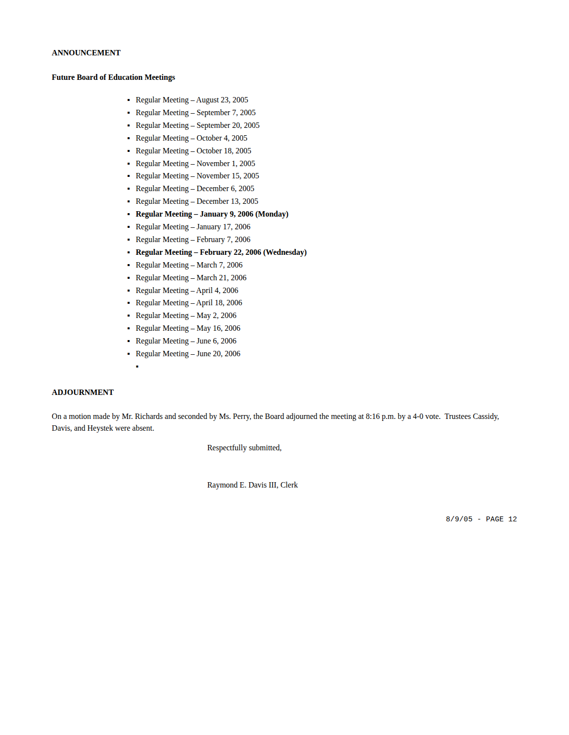ANNOUNCEMENT
Future Board of Education Meetings
Regular Meeting – August 23, 2005
Regular Meeting – September 7, 2005
Regular Meeting – September 20, 2005
Regular Meeting – October 4, 2005
Regular Meeting – October 18, 2005
Regular Meeting – November 1, 2005
Regular Meeting – November 15, 2005
Regular Meeting – December 6, 2005
Regular Meeting – December 13, 2005
Regular Meeting – January 9, 2006 (Monday)
Regular Meeting – January 17, 2006
Regular Meeting – February 7, 2006
Regular Meeting – February 22, 2006 (Wednesday)
Regular Meeting – March 7, 2006
Regular Meeting – March 21, 2006
Regular Meeting – April 4, 2006
Regular Meeting – April 18, 2006
Regular Meeting – May 2, 2006
Regular Meeting – May 16, 2006
Regular Meeting – June 6, 2006
Regular Meeting – June 20, 2006
ADJOURNMENT
On a motion made by Mr. Richards and seconded by Ms. Perry, the Board adjourned the meeting at 8:16 p.m. by a 4-0 vote. Trustees Cassidy, Davis, and Heystek were absent.
Respectfully submitted,
Raymond E. Davis III, Clerk
8/9/05 - PAGE 12